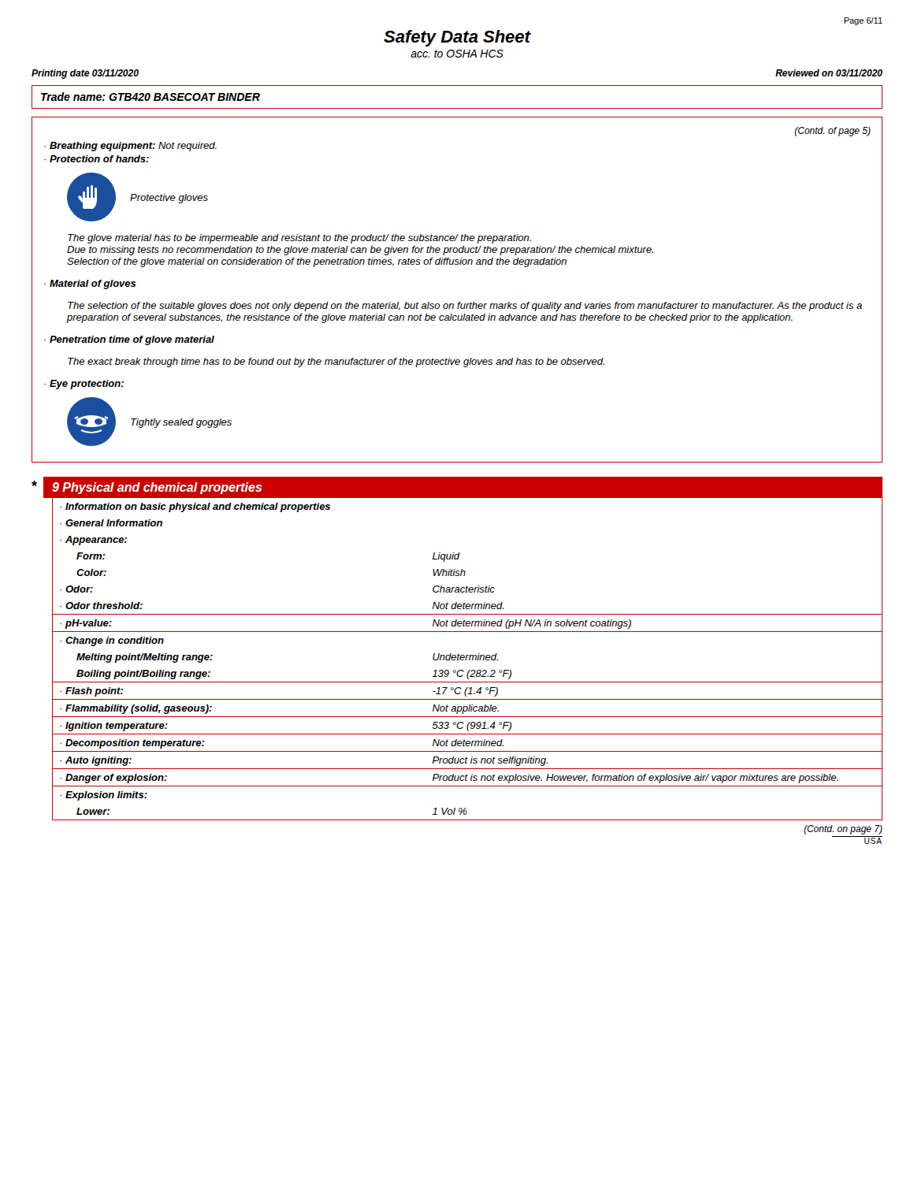Page 6/11
Safety Data Sheet
acc. to OSHA HCS
Printing date 03/11/2020 Reviewed on 03/11/2020
Trade name: GTB420 BASECOAT BINDER
(Contd. of page 5)
· Breathing equipment: Not required.
· Protection of hands:
Protective gloves
The glove material has to be impermeable and resistant to the product/ the substance/ the preparation.
Due to missing tests no recommendation to the glove material can be given for the product/ the preparation/ the chemical mixture.
Selection of the glove material on consideration of the penetration times, rates of diffusion and the degradation
· Material of gloves
The selection of the suitable gloves does not only depend on the material, but also on further marks of quality and varies from manufacturer to manufacturer. As the product is a preparation of several substances, the resistance of the glove material can not be calculated in advance and has therefore to be checked prior to the application.
· Penetration time of glove material
The exact break through time has to be found out by the manufacturer of the protective gloves and has to be observed.
· Eye protection:
Tightly sealed goggles
*
9 Physical and chemical properties
| · Information on basic physical and chemical properties | |
| · General Information | |
| · Appearance: | |
| Form: | Liquid |
| Color: | Whitish |
| · Odor: | Characteristic |
| · Odor threshold: | Not determined. |
| · pH-value: | Not determined (pH N/A in solvent coatings) |
| · Change in condition | |
| Melting point/Melting range: | Undetermined. |
| Boiling point/Boiling range: | 139 °C (282.2 °F) |
| · Flash point: | -17 °C (1.4 °F) |
| · Flammability (solid, gaseous): | Not applicable. |
| · Ignition temperature: | 533 °C (991.4 °F) |
| · Decomposition temperature: | Not determined. |
| · Auto igniting: | Product is not selfigniting. |
| · Danger of explosion: | Product is not explosive. However, formation of explosive air/ vapor mixtures are possible. |
| · Explosion limits: | |
| Lower: | 1 Vol % |
(Contd. on page 7)
USA